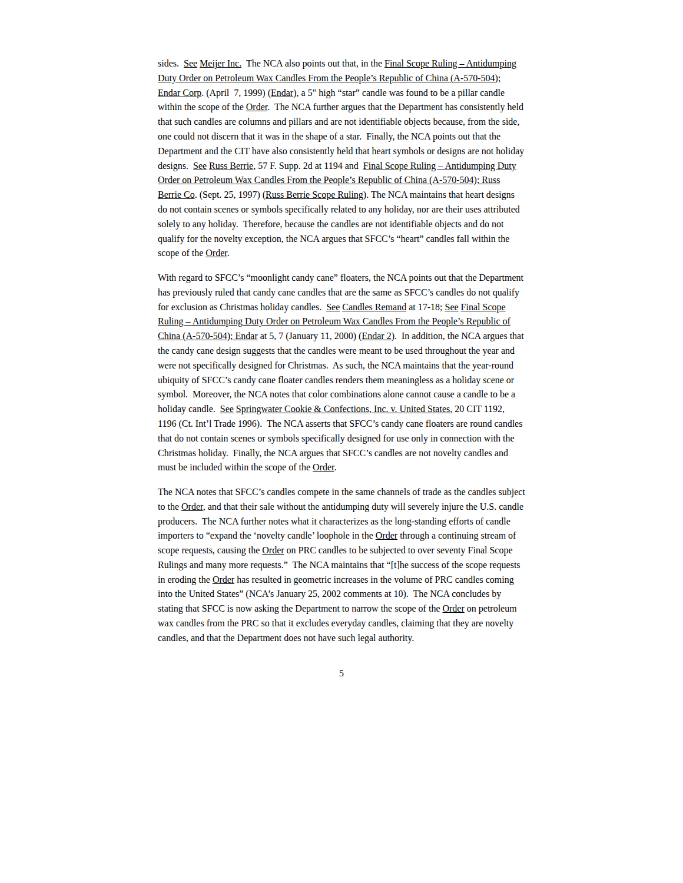sides. See Meijer Inc. The NCA also points out that, in the Final Scope Ruling – Antidumping Duty Order on Petroleum Wax Candles From the People’s Republic of China (A-570-504); Endar Corp. (April 7, 1999) (Endar), a 5" high “star” candle was found to be a pillar candle within the scope of the Order. The NCA further argues that the Department has consistently held that such candles are columns and pillars and are not identifiable objects because, from the side, one could not discern that it was in the shape of a star. Finally, the NCA points out that the Department and the CIT have also consistently held that heart symbols or designs are not holiday designs. See Russ Berrie, 57 F. Supp. 2d at 1194 and Final Scope Ruling – Antidumping Duty Order on Petroleum Wax Candles From the People’s Republic of China (A-570-504); Russ Berrie Co. (Sept. 25, 1997) (Russ Berrie Scope Ruling). The NCA maintains that heart designs do not contain scenes or symbols specifically related to any holiday, nor are their uses attributed solely to any holiday. Therefore, because the candles are not identifiable objects and do not qualify for the novelty exception, the NCA argues that SFCC’s “heart” candles fall within the scope of the Order.
With regard to SFCC’s “moonlight candy cane” floaters, the NCA points out that the Department has previously ruled that candy cane candles that are the same as SFCC’s candles do not qualify for exclusion as Christmas holiday candles. See Candles Remand at 17-18; See Final Scope Ruling – Antidumping Duty Order on Petroleum Wax Candles From the People’s Republic of China (A-570-504); Endar at 5, 7 (January 11, 2000) (Endar 2). In addition, the NCA argues that the candy cane design suggests that the candles were meant to be used throughout the year and were not specifically designed for Christmas. As such, the NCA maintains that the year-round ubiquity of SFCC’s candy cane floater candles renders them meaningless as a holiday scene or symbol. Moreover, the NCA notes that color combinations alone cannot cause a candle to be a holiday candle. See Springwater Cookie & Confections, Inc. v. United States, 20 CIT 1192, 1196 (Ct. Int’l Trade 1996). The NCA asserts that SFCC’s candy cane floaters are round candles that do not contain scenes or symbols specifically designed for use only in connection with the Christmas holiday. Finally, the NCA argues that SFCC’s candles are not novelty candles and must be included within the scope of the Order.
The NCA notes that SFCC’s candles compete in the same channels of trade as the candles subject to the Order, and that their sale without the antidumping duty will severely injure the U.S. candle producers. The NCA further notes what it characterizes as the long-standing efforts of candle importers to “expand the ‘novelty candle’ loophole in the Order through a continuing stream of scope requests, causing the Order on PRC candles to be subjected to over seventy Final Scope Rulings and many more requests.” The NCA maintains that “[t]he success of the scope requests in eroding the Order has resulted in geometric increases in the volume of PRC candles coming into the United States” (NCA’s January 25, 2002 comments at 10). The NCA concludes by stating that SFCC is now asking the Department to narrow the scope of the Order on petroleum wax candles from the PRC so that it excludes everyday candles, claiming that they are novelty candles, and that the Department does not have such legal authority.
5